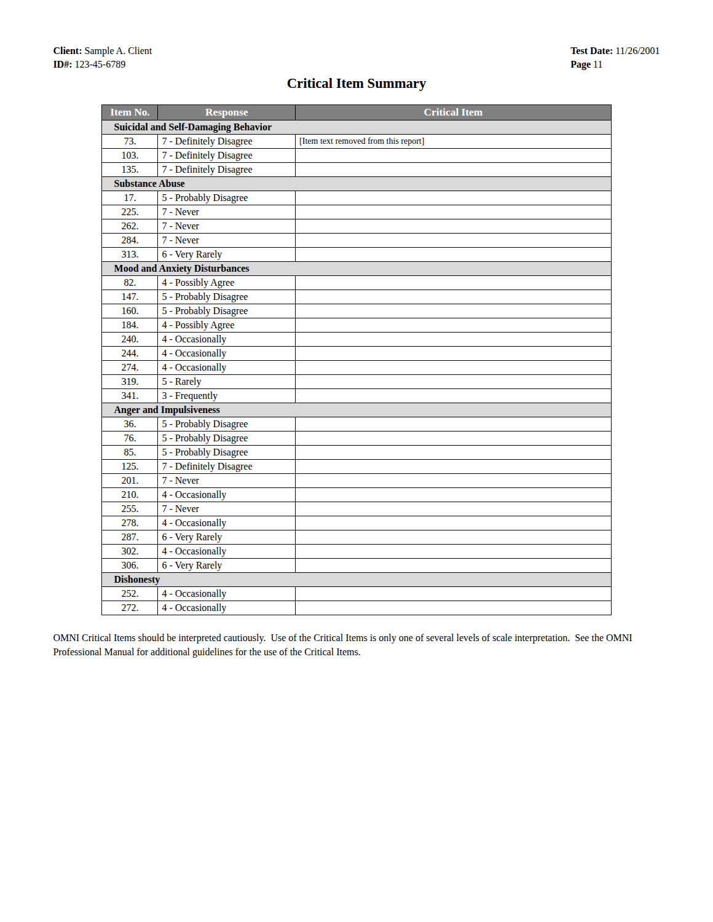Client: Sample A. Client
ID#: 123-45-6789
Test Date: 11/26/2001
Page 11
Critical Item Summary
| Item No. | Response | Critical Item |
| --- | --- | --- |
| Suicidal and Self-Damaging Behavior |
| 73. | 7 - Definitely Disagree | [Item text removed from this report] |
| 103. | 7 - Definitely Disagree | |
| 135. | 7 - Definitely Disagree | |
| Substance Abuse |
| 17. | 5 - Probably Disagree | |
| 225. | 7 - Never | |
| 262. | 7 - Never | |
| 284. | 7 - Never | |
| 313. | 6 - Very Rarely | |
| Mood and Anxiety Disturbances |
| 82. | 4 - Possibly Agree | |
| 147. | 5 - Probably Disagree | |
| 160. | 5 - Probably Disagree | |
| 184. | 4 - Possibly Agree | |
| 240. | 4 - Occasionally | |
| 244. | 4 - Occasionally | |
| 274. | 4 - Occasionally | |
| 319. | 5 - Rarely | |
| 341. | 3 - Frequently | |
| Anger and Impulsiveness |
| 36. | 5 - Probably Disagree | |
| 76. | 5 - Probably Disagree | |
| 85. | 5 - Probably Disagree | |
| 125. | 7 - Definitely Disagree | |
| 201. | 7 - Never | |
| 210. | 4 - Occasionally | |
| 255. | 7 - Never | |
| 278. | 4 - Occasionally | |
| 287. | 6 - Very Rarely | |
| 302. | 4 - Occasionally | |
| 306. | 6 - Very Rarely | |
| Dishonesty |
| 252. | 4 - Occasionally | |
| 272. | 4 - Occasionally | |
OMNI Critical Items should be interpreted cautiously. Use of the Critical Items is only one of several levels of scale interpretation. See the OMNI Professional Manual for additional guidelines for the use of the Critical Items.